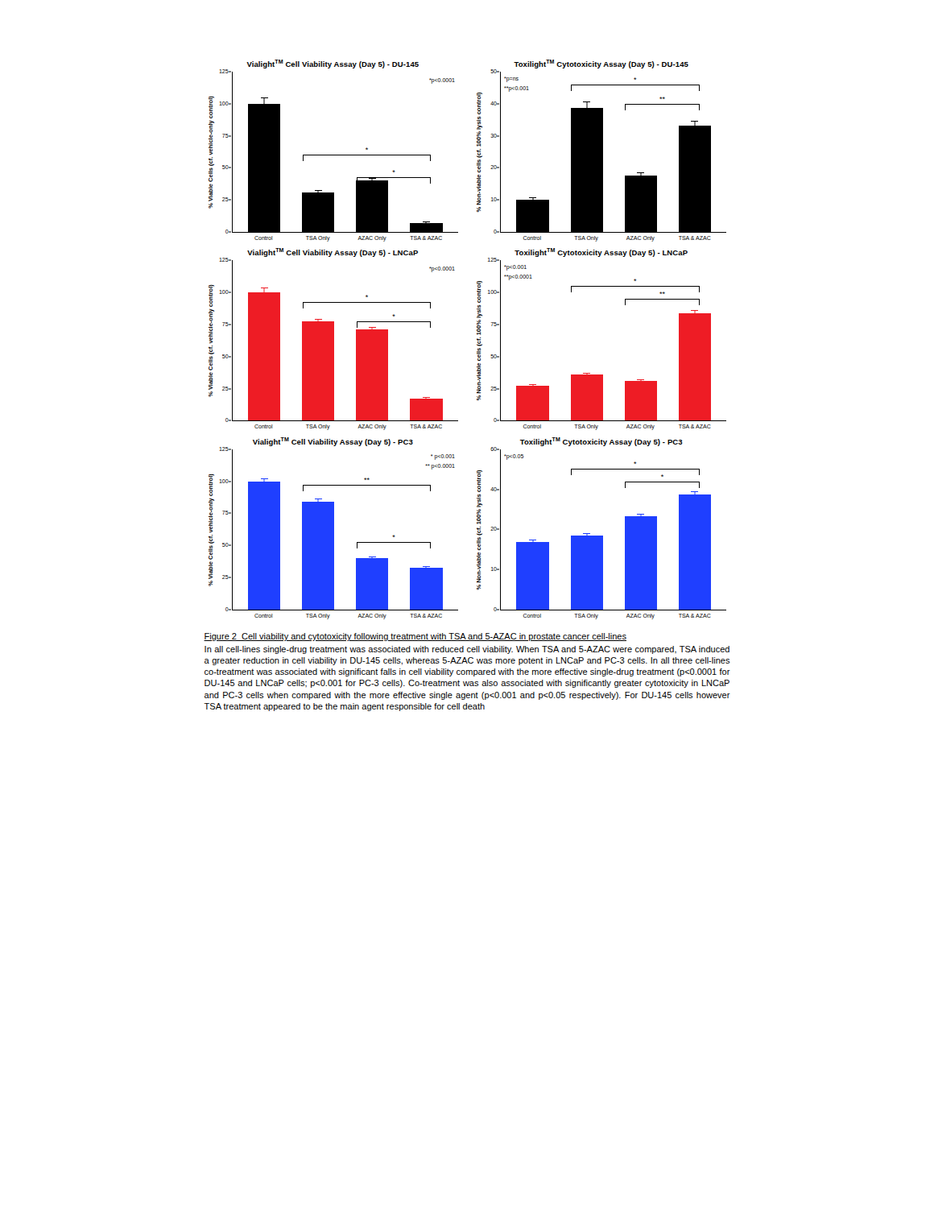VialightTM Cell Viability Assay (Day 5) - DU-145
% Viable Cells (cf. vehicle-only control)
125 100 75 50 25 0
*p<0.0001
*
*
Control TSA Only AZAC Only TSA & AZAC
ToxilightTM Cytotoxicity Assay (Day 5) - DU-145
% Non-viable cells (cf. 100% lysis control)
50 40 30 20 10 0
*p=ns
**p<0.001
*
**
Control TSA Only AZAC Only TSA & AZAC
VialightTM Cell Viability Assay (Day 5) - LNCaP
% Viable Cells (cf. vehicle-only control)
125 100 75 50 25 0
*p<0.0001
*
*
Control TSA Only AZAC Only TSA & AZAC
ToxilightTM Cytotoxicity Assay (Day 5) - LNCaP
% Non-viable cells (cf. 100% lysis control)
125 100 75 50 25 0
*p<0.001
**p<0.0001
*
**
Control TSA Only AZAC Only TSA & AZAC
VialightTM Cell Viability Assay (Day 5) - PC3
% Viable Cells (cf. vehicle-only control)
125 100 75 50 25 0
* p<0.001
** p<0.0001
**
*
Control TSA Only AZAC Only TSA & AZAC
ToxilightTM Cytotoxicity Assay (Day 5) - PC3
% Non-viable cells (cf. 100% lysis control)
60 40 20 10 0
*p<0.05
*
*
Control TSA Only AZAC Only TSA & AZAC
Figure 2 Cell viability and cytotoxicity following treatment with TSA and 5-AZAC in prostate cancer cell-lines In all cell-lines single-drug treatment was associated with reduced cell viability. When TSA and 5-AZAC were compared, TSA induced a greater reduction in cell viability in DU-145 cells, whereas 5-AZAC was more potent in LNCaP and PC-3 cells. In all three cell-lines co-treatment was associated with significant falls in cell viability compared with the more effective single-drug treatment (p<0.0001 for DU-145 and LNCaP cells; p<0.001 for PC-3 cells). Co-treatment was also associated with significantly greater cytotoxicity in LNCaP and PC-3 cells when compared with the more effective single agent (p<0.001 and p<0.05 respectively). For DU-145 cells however TSA treatment appeared to be the main agent responsible for cell death